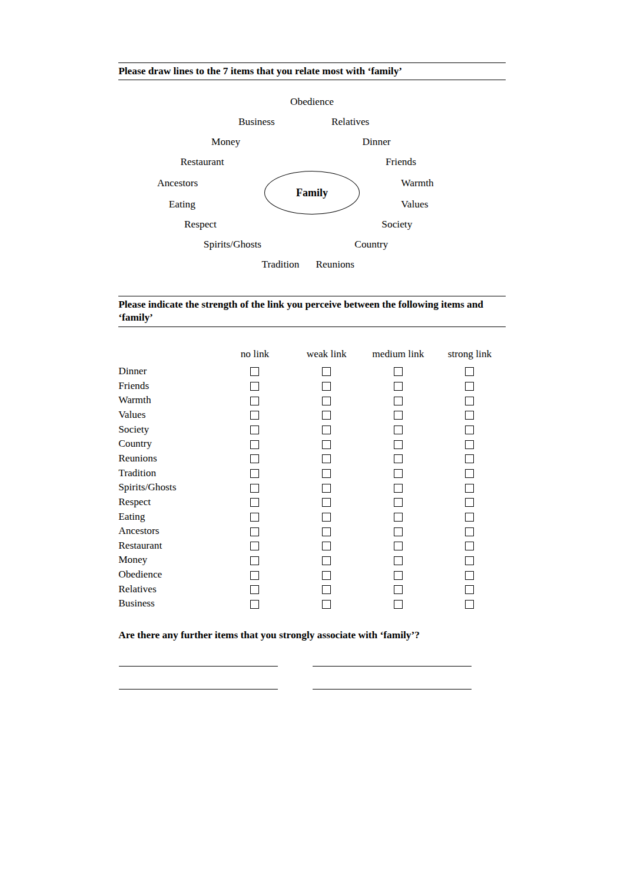Please draw lines to the 7 items that you relate most with ‘family’
Obedience Business Relatives Money Dinner Restaurant Friends Ancestors Warmth Eating Values Respect Society Spirits/Ghosts Country Tradition Reunions
Family
Please indicate the strength of the link you perceive between the following items and ‘family’
| | no link | weak link | medium link | strong link |
| --- | --- | --- | --- | --- |
| Dinner | | | | |
| Friends | | | | |
| Warmth | | | | |
| Values | | | | |
| Society | | | | |
| Country | | | | |
| Reunions | | | | |
| Tradition | | | | |
| Spirits/Ghosts | | | | |
| Respect | | | | |
| Eating | | | | |
| Ancestors | | | | |
| Restaurant | | | | |
| Money | | | | |
| Obedience | | | | |
| Relatives | | | | |
| Business | | | | |
Are there any further items that you strongly associate with ‘family’?